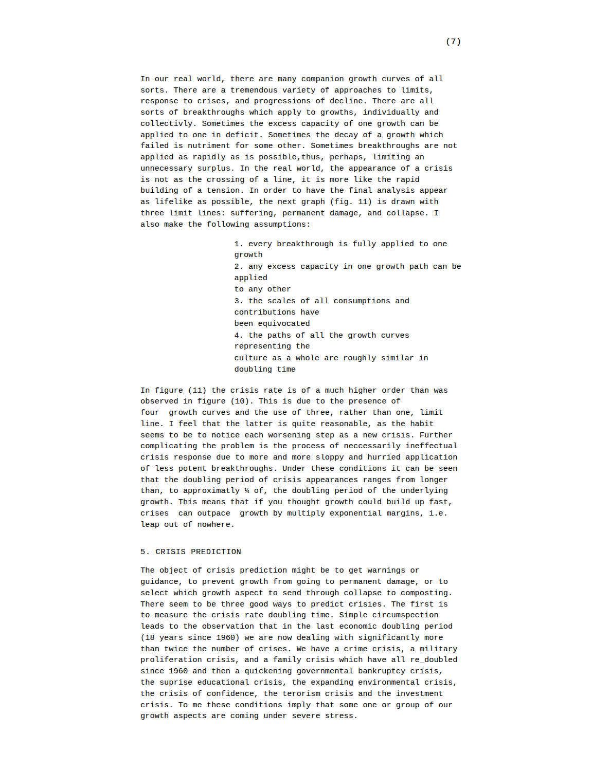(7)
In our real world, there are many companion growth curves of all sorts. There are a tremendous variety of approaches to limits, response to crises, and progressions of decline. There are all sorts of breakthroughs which apply to growths, individually and collectivly. Sometimes the excess capacity of one growth can be applied to one in deficit. Sometimes the decay of a growth which failed is nutriment for some other. Sometimes breakthroughs are not applied as rapidly as is possible,thus, perhaps, limiting an unnecessary surplus. In the real world, the appearance of a crisis is not as the crossing of a line, it is more like the rapid building of a tension. In order to have the final analysis appear as lifelike as possible, the next graph (fig. 11) is drawn with three limit lines: suffering, permanent damage, and collapse. I also make the following assumptions:
1. every breakthrough is fully applied to one growth
2. any excess capacity in one growth path can be applied
to any other
3. the scales of all consumptions and contributions have
been equivocated
4. the paths of all the growth curves representing the
culture as a whole are roughly similar in doubling time
In figure (11) the crisis rate is of a much higher order than was observed in figure (10). This is due to the presence of four growth curves and the use of three, rather than one, limit line. I feel that the latter is quite reasonable, as the habit seems to be to notice each worsening step as a new crisis. Further complicating the problem is the process of neccessarily ineffectual crisis response due to more and more sloppy and hurried application of less potent breakthroughs. Under these conditions it can be seen that the doubling period of crisis appearances ranges from longer than, to approximatly ¼ of, the doubling period of the underlying growth. This means that if you thought growth could build up fast, crises can outpace growth by multiply exponential margins, i.e. leap out of nowhere.
5. CRISIS PREDICTION
The object of crisis prediction might be to get warnings or guidance, to prevent growth from going to permanent damage, or to select which growth aspect to send through collapse to composting. There seem to be three good ways to predict crisies. The first is to measure the crisis rate doubling time. Simple circumspection leads to the observation that in the last economic doubling period (18 years since 1960) we are now dealing with significantly more than twice the number of crises. We have a crime crisis, a military proliferation crisis, and a family crisis which have all re_doubled since 1960 and then a quickening governmental bankruptcy crisis, the suprise educational crisis, the expanding environmental crisis, the crisis of confidence, the terorism crisis and the investment crisis. To me these conditions imply that some one or group of our growth aspects are coming under severe stress.